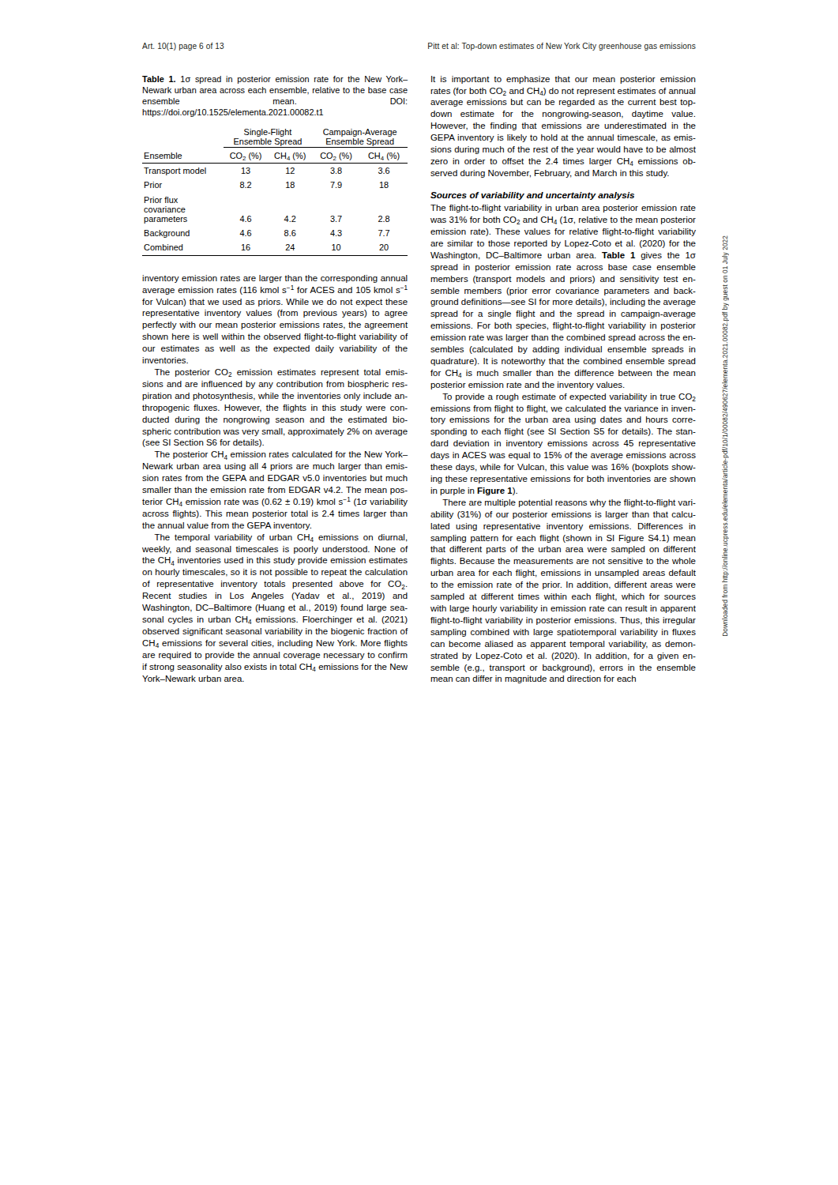Art. 10(1) page 6 of 13
Pitt et al: Top-down estimates of New York City greenhouse gas emissions
Table 1. 1σ spread in posterior emission rate for the New York–Newark urban area across each ensemble, relative to the base case ensemble mean. DOI: https://doi.org/10.1525/elementa.2021.00082.t1
| | Single-Flight Ensemble Spread | Campaign-Average Ensemble Spread |
| --- | --- | --- |
| Ensemble | CO 2 (%) | CH 4 (%) | CO 2 (%) | CH 4 (%) |
| Transport model | 13 | 12 | 3.8 | 3.6 |
| Prior | 8.2 | 18 | 7.9 | 18 |
| Prior flux covariance parameters | 4.6 | 4.2 | 3.7 | 2.8 |
| Background | 4.6 | 8.6 | 4.3 | 7.7 |
| Combined | 16 | 24 | 10 | 20 |
inventory emission rates are larger than the corresponding annual average emission rates (116 kmol s−1 for ACES and 105 kmol s−1 for Vulcan) that we used as priors. While we do not expect these representative inventory values (from previous years) to agree perfectly with our mean posterior emissions rates, the agreement shown here is well within the observed flight-to-flight variability of our estimates as well as the expected daily variability of the inventories.
The posterior CO2 emission estimates represent total emissions and are influenced by any contribution from biospheric respiration and photosynthesis, while the inventories only include anthropogenic fluxes. However, the flights in this study were conducted during the nongrowing season and the estimated biospheric contribution was very small, approximately 2% on average (see SI Section S6 for details).
The posterior CH4 emission rates calculated for the New York–Newark urban area using all 4 priors are much larger than emission rates from the GEPA and EDGAR v5.0 inventories but much smaller than the emission rate from EDGAR v4.2. The mean posterior CH4 emission rate was (0.62 ± 0.19) kmol s−1 (1σ variability across flights). This mean posterior total is 2.4 times larger than the annual value from the GEPA inventory.
The temporal variability of urban CH4 emissions on diurnal, weekly, and seasonal timescales is poorly understood. None of the CH4 inventories used in this study provide emission estimates on hourly timescales, so it is not possible to repeat the calculation of representative inventory totals presented above for CO2. Recent studies in Los Angeles (Yadav et al., 2019) and Washington, DC–Baltimore (Huang et al., 2019) found large seasonal cycles in urban CH4 emissions. Floerchinger et al. (2021) observed significant seasonal variability in the biogenic fraction of CH4 emissions for several cities, including New York. More flights are required to provide the annual coverage necessary to confirm if strong seasonality also exists in total CH4 emissions for the New York–Newark urban area.
It is important to emphasize that our mean posterior emission rates (for both CO2 and CH4) do not represent estimates of annual average emissions but can be regarded as the current best top-down estimate for the nongrowing-season, daytime value. However, the finding that emissions are underestimated in the GEPA inventory is likely to hold at the annual timescale, as emissions during much of the rest of the year would have to be almost zero in order to offset the 2.4 times larger CH4 emissions observed during November, February, and March in this study.
Sources of variability and uncertainty analysis
The flight-to-flight variability in urban area posterior emission rate was 31% for both CO2 and CH4 (1σ, relative to the mean posterior emission rate). These values for relative flight-to-flight variability are similar to those reported by Lopez-Coto et al. (2020) for the Washington, DC–Baltimore urban area. Table 1 gives the 1σ spread in posterior emission rate across base case ensemble members (transport models and priors) and sensitivity test ensemble members (prior error covariance parameters and background definitions—see SI for more details), including the average spread for a single flight and the spread in campaign-average emissions. For both species, flight-to-flight variability in posterior emission rate was larger than the combined spread across the ensembles (calculated by adding individual ensemble spreads in quadrature). It is noteworthy that the combined ensemble spread for CH4 is much smaller than the difference between the mean posterior emission rate and the inventory values.
To provide a rough estimate of expected variability in true CO2 emissions from flight to flight, we calculated the variance in inventory emissions for the urban area using dates and hours corresponding to each flight (see SI Section S5 for details). The standard deviation in inventory emissions across 45 representative days in ACES was equal to 15% of the average emissions across these days, while for Vulcan, this value was 16% (boxplots showing these representative emissions for both inventories are shown in purple in Figure 1).
There are multiple potential reasons why the flight-to-flight variability (31%) of our posterior emissions is larger than that calculated using representative inventory emissions. Differences in sampling pattern for each flight (shown in SI Figure S4.1) mean that different parts of the urban area were sampled on different flights. Because the measurements are not sensitive to the whole urban area for each flight, emissions in unsampled areas default to the emission rate of the prior. In addition, different areas were sampled at different times within each flight, which for sources with large hourly variability in emission rate can result in apparent flight-to-flight variability in posterior emissions. Thus, this irregular sampling combined with large spatiotemporal variability in fluxes can become aliased as apparent temporal variability, as demonstrated by Lopez-Coto et al. (2020). In addition, for a given ensemble (e.g., transport or background), errors in the ensemble mean can differ in magnitude and direction for each
Downloaded from http://online.ucpress.edu/elementa/article-pdf/10/1/00082/490627/elementa.2021.00082.pdf by guest on 01 July 2022